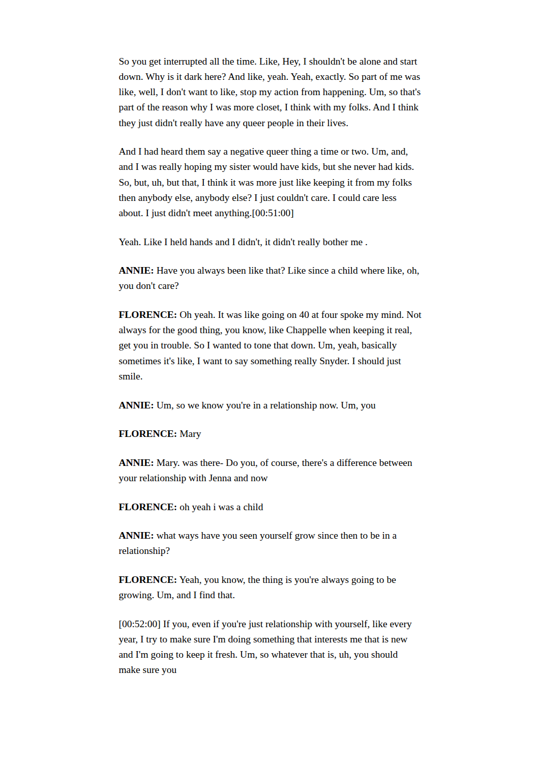So you get interrupted all the time. Like, Hey, I shouldn't be alone and start down. Why is it dark here? And like, yeah. Yeah, exactly. So part of me was like, well, I don't want to like, stop my action from happening. Um, so that's part of the reason why I was more closet, I think with my folks. And I think they just didn't really have any queer people in their lives.
And I had heard them say a negative queer thing a time or two. Um, and, and I was really hoping my sister would have kids, but she never had kids. So, but, uh, but that, I think it was more just like keeping it from my folks then anybody else, anybody else? I just couldn't care. I could care less about. I just didn't meet anything.[00:51:00]
Yeah. Like I held hands and I didn't, it didn't really bother me .
ANNIE: Have you always been like that? Like since a child where like, oh, you don't care?
FLORENCE: Oh yeah. It was like going on 40 at four spoke my mind. Not always for the good thing, you know, like Chappelle when keeping it real, get you in trouble. So I wanted to tone that down. Um, yeah, basically sometimes it's like, I want to say something really Snyder. I should just smile.
ANNIE: Um, so we know you're in a relationship now. Um, you
FLORENCE: Mary
ANNIE: Mary. was there- Do you, of course, there's a difference between your relationship with Jenna and now
FLORENCE: oh yeah i was a child
ANNIE: what ways have you seen yourself grow since then to be in a relationship?
FLORENCE: Yeah, you know, the thing is you're always going to be growing. Um, and I find that.
[00:52:00] If you, even if you're just relationship with yourself, like every year, I try to make sure I'm doing something that interests me that is new and I'm going to keep it fresh. Um, so whatever that is, uh, you should make sure you